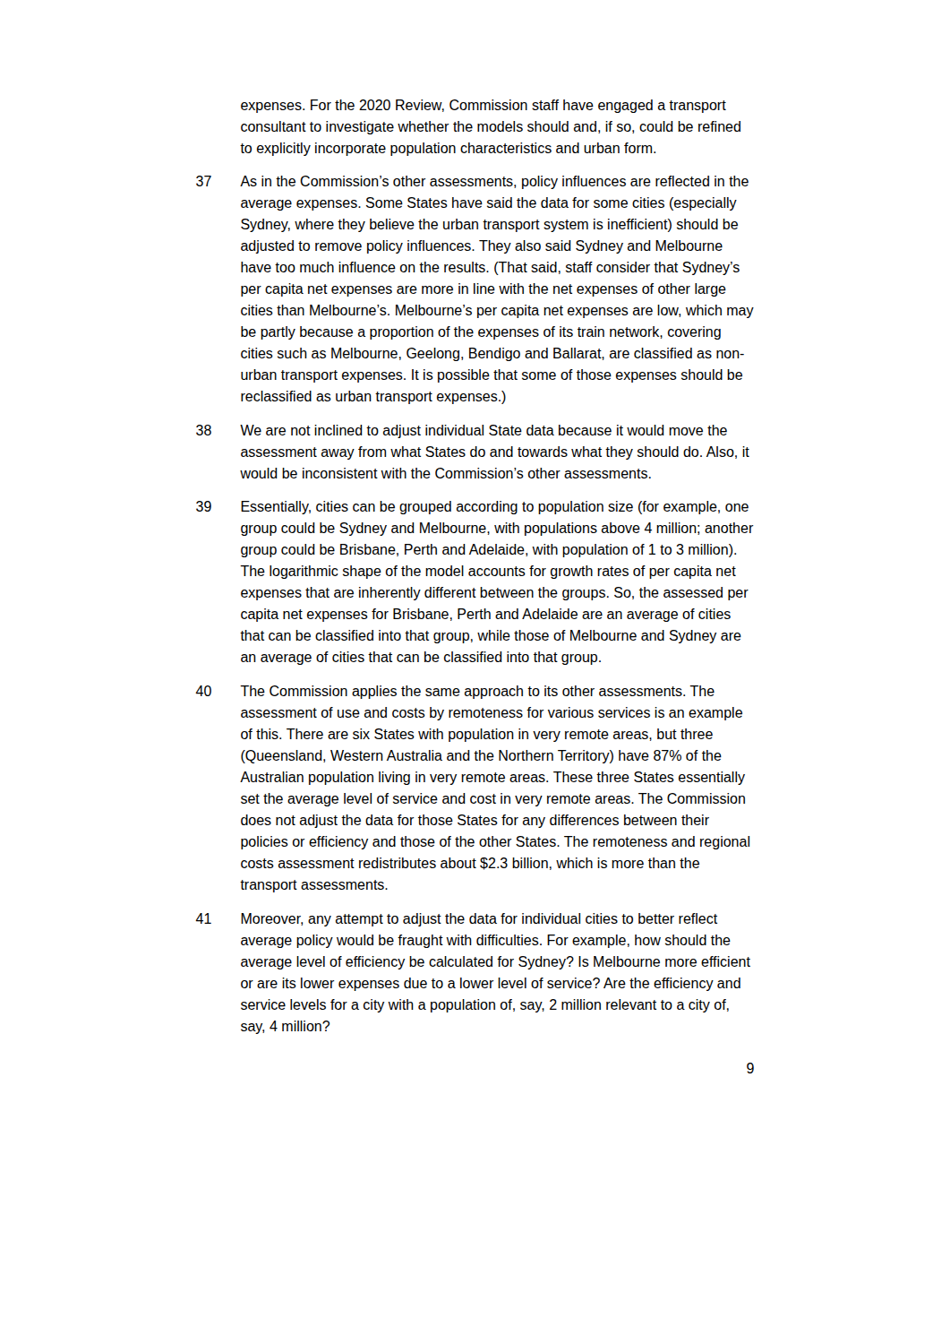expenses. For the 2020 Review, Commission staff have engaged a transport consultant to investigate whether the models should and, if so, could be refined to explicitly incorporate population characteristics and urban form.
37 As in the Commission’s other assessments, policy influences are reflected in the average expenses. Some States have said the data for some cities (especially Sydney, where they believe the urban transport system is inefficient) should be adjusted to remove policy influences. They also said Sydney and Melbourne have too much influence on the results. (That said, staff consider that Sydney’s per capita net expenses are more in line with the net expenses of other large cities than Melbourne’s. Melbourne’s per capita net expenses are low, which may be partly because a proportion of the expenses of its train network, covering cities such as Melbourne, Geelong, Bendigo and Ballarat, are classified as non-urban transport expenses. It is possible that some of those expenses should be reclassified as urban transport expenses.)
38 We are not inclined to adjust individual State data because it would move the assessment away from what States do and towards what they should do. Also, it would be inconsistent with the Commission’s other assessments.
39 Essentially, cities can be grouped according to population size (for example, one group could be Sydney and Melbourne, with populations above 4 million; another group could be Brisbane, Perth and Adelaide, with population of 1 to 3 million). The logarithmic shape of the model accounts for growth rates of per capita net expenses that are inherently different between the groups. So, the assessed per capita net expenses for Brisbane, Perth and Adelaide are an average of cities that can be classified into that group, while those of Melbourne and Sydney are an average of cities that can be classified into that group.
40 The Commission applies the same approach to its other assessments. The assessment of use and costs by remoteness for various services is an example of this. There are six States with population in very remote areas, but three (Queensland, Western Australia and the Northern Territory) have 87% of the Australian population living in very remote areas. These three States essentially set the average level of service and cost in very remote areas. The Commission does not adjust the data for those States for any differences between their policies or efficiency and those of the other States. The remoteness and regional costs assessment redistributes about $2.3 billion, which is more than the transport assessments.
41 Moreover, any attempt to adjust the data for individual cities to better reflect average policy would be fraught with difficulties. For example, how should the average level of efficiency be calculated for Sydney? Is Melbourne more efficient or are its lower expenses due to a lower level of service? Are the efficiency and service levels for a city with a population of, say, 2 million relevant to a city of, say, 4 million?
9